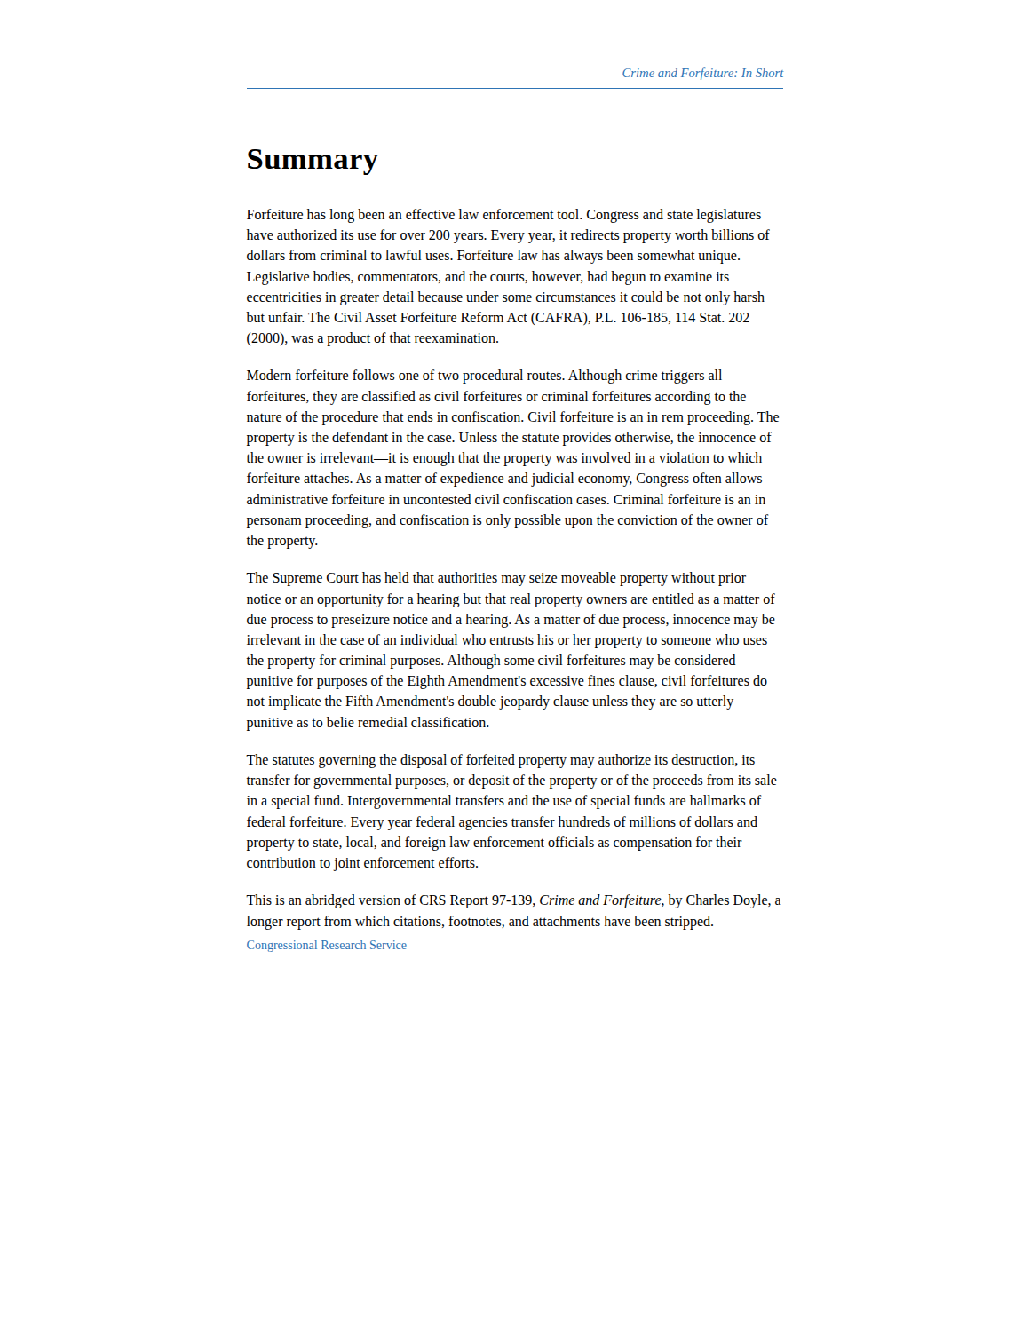Crime and Forfeiture: In Short
Summary
Forfeiture has long been an effective law enforcement tool. Congress and state legislatures have authorized its use for over 200 years. Every year, it redirects property worth billions of dollars from criminal to lawful uses. Forfeiture law has always been somewhat unique. Legislative bodies, commentators, and the courts, however, had begun to examine its eccentricities in greater detail because under some circumstances it could be not only harsh but unfair. The Civil Asset Forfeiture Reform Act (CAFRA), P.L. 106-185, 114 Stat. 202 (2000), was a product of that reexamination.
Modern forfeiture follows one of two procedural routes. Although crime triggers all forfeitures, they are classified as civil forfeitures or criminal forfeitures according to the nature of the procedure that ends in confiscation. Civil forfeiture is an in rem proceeding. The property is the defendant in the case. Unless the statute provides otherwise, the innocence of the owner is irrelevant—it is enough that the property was involved in a violation to which forfeiture attaches. As a matter of expedience and judicial economy, Congress often allows administrative forfeiture in uncontested civil confiscation cases. Criminal forfeiture is an in personam proceeding, and confiscation is only possible upon the conviction of the owner of the property.
The Supreme Court has held that authorities may seize moveable property without prior notice or an opportunity for a hearing but that real property owners are entitled as a matter of due process to preseizure notice and a hearing. As a matter of due process, innocence may be irrelevant in the case of an individual who entrusts his or her property to someone who uses the property for criminal purposes. Although some civil forfeitures may be considered punitive for purposes of the Eighth Amendment's excessive fines clause, civil forfeitures do not implicate the Fifth Amendment's double jeopardy clause unless they are so utterly punitive as to belie remedial classification.
The statutes governing the disposal of forfeited property may authorize its destruction, its transfer for governmental purposes, or deposit of the property or of the proceeds from its sale in a special fund. Intergovernmental transfers and the use of special funds are hallmarks of federal forfeiture. Every year federal agencies transfer hundreds of millions of dollars and property to state, local, and foreign law enforcement officials as compensation for their contribution to joint enforcement efforts.
This is an abridged version of CRS Report 97-139, Crime and Forfeiture, by Charles Doyle, a longer report from which citations, footnotes, and attachments have been stripped.
Congressional Research Service